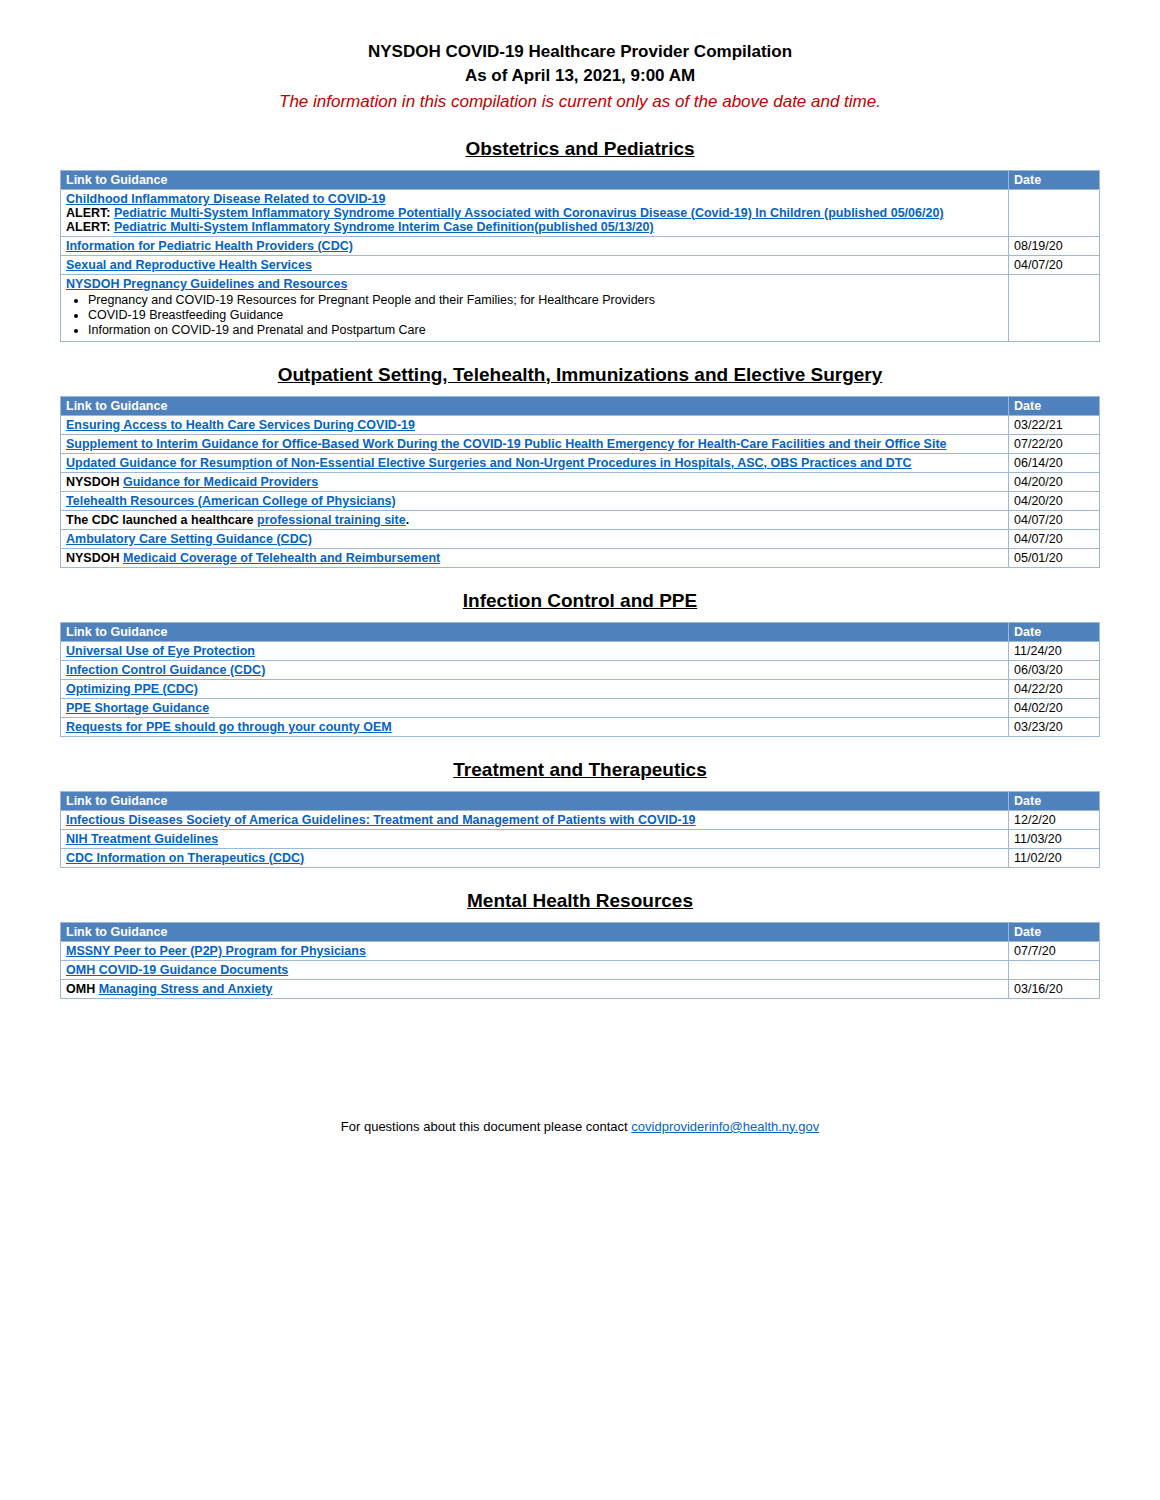NYSDOH COVID-19 Healthcare Provider Compilation
As of April 13, 2021, 9:00 AM
The information in this compilation is current only as of the above date and time.
Obstetrics and Pediatrics
| Link to Guidance | Date |
| --- | --- |
| Childhood Inflammatory Disease Related to COVID-19 ALERT: Pediatric Multi-System Inflammatory Syndrome Potentially Associated with Coronavirus Disease (Covid-19) In Children (published 05/06/20) ALERT: Pediatric Multi-System Inflammatory Syndrome Interim Case Definition(published 05/13/20) | |
| Information for Pediatric Health Providers (CDC) | 08/19/20 |
| Sexual and Reproductive Health Services | 04/07/20 |
| NYSDOH Pregnancy Guidelines and Resources Pregnancy and COVID-19 Resources for Pregnant People and their Families; for Healthcare Providers COVID-19 Breastfeeding Guidance Information on COVID-19 and Prenatal and Postpartum Care | |
Outpatient Setting, Telehealth, Immunizations and Elective Surgery
| Link to Guidance | Date |
| --- | --- |
| Ensuring Access to Health Care Services During COVID-19 | 03/22/21 |
| Supplement to Interim Guidance for Office-Based Work During the COVID-19 Public Health Emergency for Health-Care Facilities and their Office Site | 07/22/20 |
| Updated Guidance for Resumption of Non-Essential Elective Surgeries and Non-Urgent Procedures in Hospitals, ASC, OBS Practices and DTC | 06/14/20 |
| NYSDOH Guidance for Medicaid Providers | 04/20/20 |
| Telehealth Resources (American College of Physicians) | 04/20/20 |
| The CDC launched a healthcare professional training site . | 04/07/20 |
| Ambulatory Care Setting Guidance (CDC) | 04/07/20 |
| NYSDOH Medicaid Coverage of Telehealth and Reimbursement | 05/01/20 |
Infection Control and PPE
| Link to Guidance | Date |
| --- | --- |
| Universal Use of Eye Protection | 11/24/20 |
| Infection Control Guidance (CDC) | 06/03/20 |
| Optimizing PPE (CDC) | 04/22/20 |
| PPE Shortage Guidance | 04/02/20 |
| Requests for PPE should go through your county OEM | 03/23/20 |
Treatment and Therapeutics
| Link to Guidance | Date |
| --- | --- |
| Infectious Diseases Society of America Guidelines: Treatment and Management of Patients with COVID-19 | 12/2/20 |
| NIH Treatment Guidelines | 11/03/20 |
| CDC Information on Therapeutics (CDC) | 11/02/20 |
Mental Health Resources
| Link to Guidance | Date |
| --- | --- |
| MSSNY Peer to Peer (P2P) Program for Physicians | 07/7/20 |
| OMH COVID-19 Guidance Documents | |
| OMH Managing Stress and Anxiety | 03/16/20 |
For questions about this document please contact covidproviderinfo@health.ny.gov